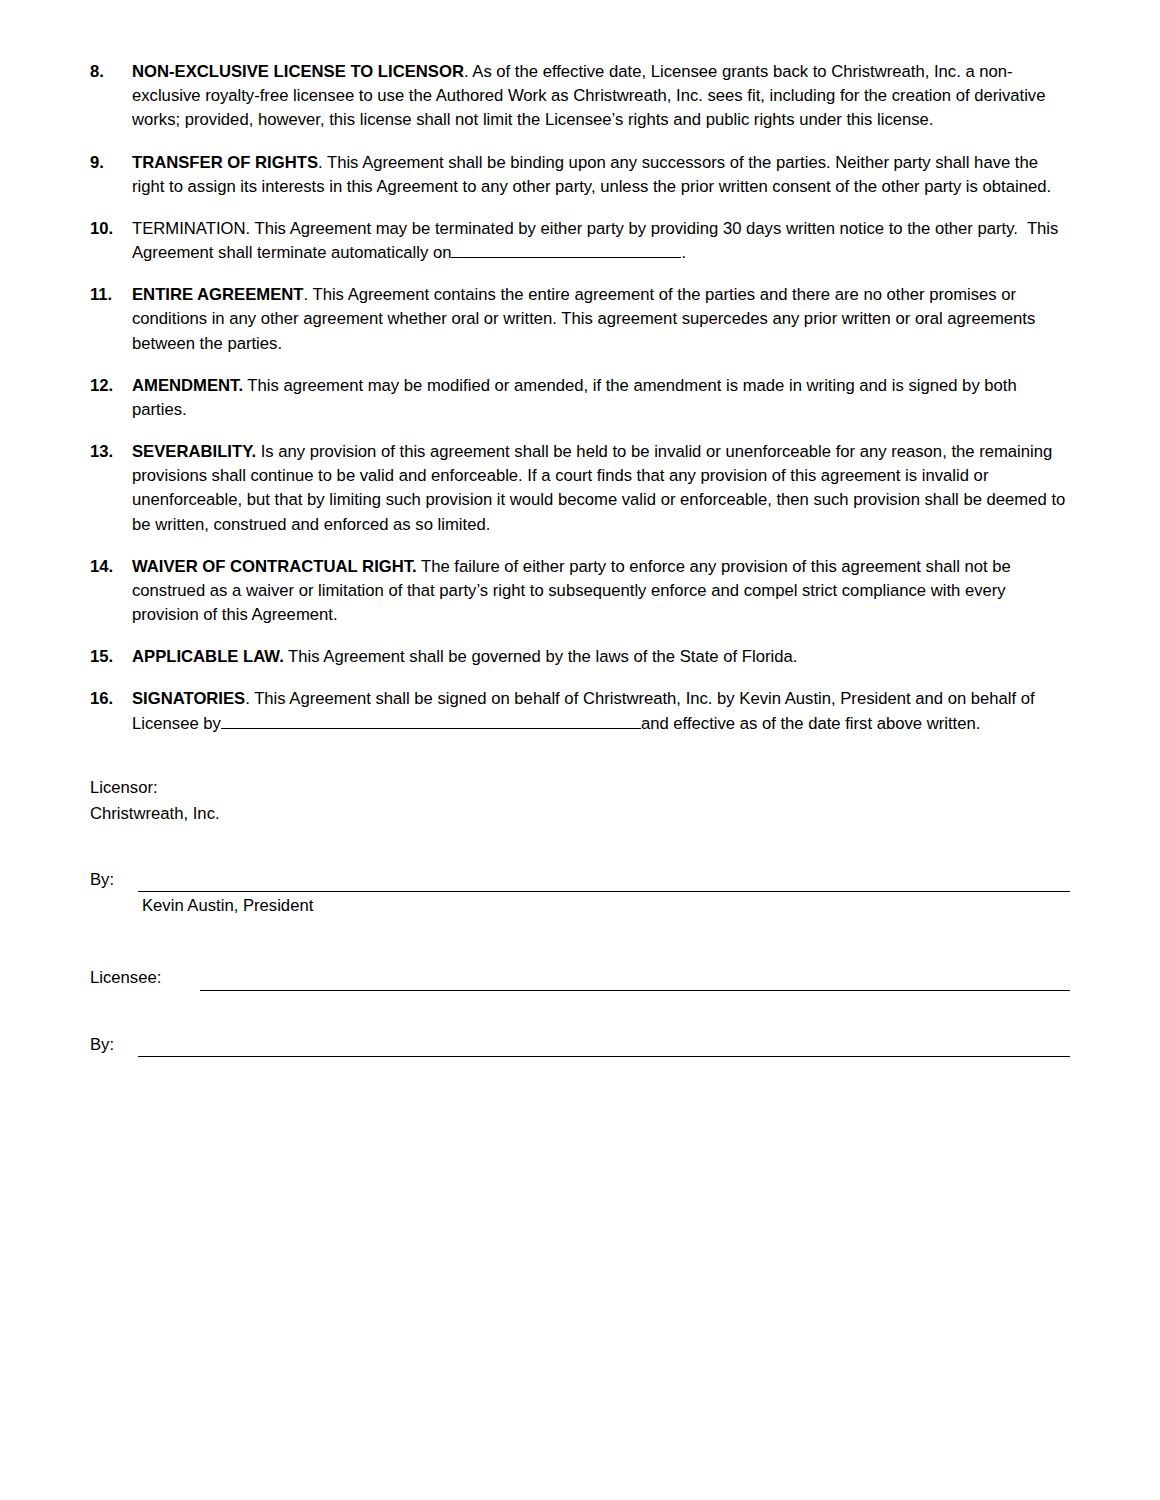8. NON-EXCLUSIVE LICENSE TO LICENSOR. As of the effective date, Licensee grants back to Christwreath, Inc. a non-exclusive royalty-free licensee to use the Authored Work as Christwreath, Inc. sees fit, including for the creation of derivative works; provided, however, this license shall not limit the Licensee’s rights and public rights under this license.
9. TRANSFER OF RIGHTS. This Agreement shall be binding upon any successors of the parties. Neither party shall have the right to assign its interests in this Agreement to any other party, unless the prior written consent of the other party is obtained.
10. TERMINATION. This Agreement may be terminated by either party by providing 30 days written notice to the other party. This Agreement shall terminate automatically on .
11. ENTIRE AGREEMENT. This Agreement contains the entire agreement of the parties and there are no other promises or conditions in any other agreement whether oral or written. This agreement supercedes any prior written or oral agreements between the parties.
12. AMENDMENT. This agreement may be modified or amended, if the amendment is made in writing and is signed by both parties.
13. SEVERABILITY. Is any provision of this agreement shall be held to be invalid or unenforceable for any reason, the remaining provisions shall continue to be valid and enforceable. If a court finds that any provision of this agreement is invalid or unenforceable, but that by limiting such provision it would become valid or enforceable, then such provision shall be deemed to be written, construed and enforced as so limited.
14. WAIVER OF CONTRACTUAL RIGHT. The failure of either party to enforce any provision of this agreement shall not be construed as a waiver or limitation of that party’s right to subsequently enforce and compel strict compliance with every provision of this Agreement.
15. APPLICABLE LAW. This Agreement shall be governed by the laws of the State of Florida.
16. SIGNATORIES. This Agreement shall be signed on behalf of Christwreath, Inc. by Kevin Austin, President and on behalf of Licensee by and effective as of the date first above written.
Licensor:
Christwreath, Inc.
By:
Kevin Austin, President
Licensee:
By: